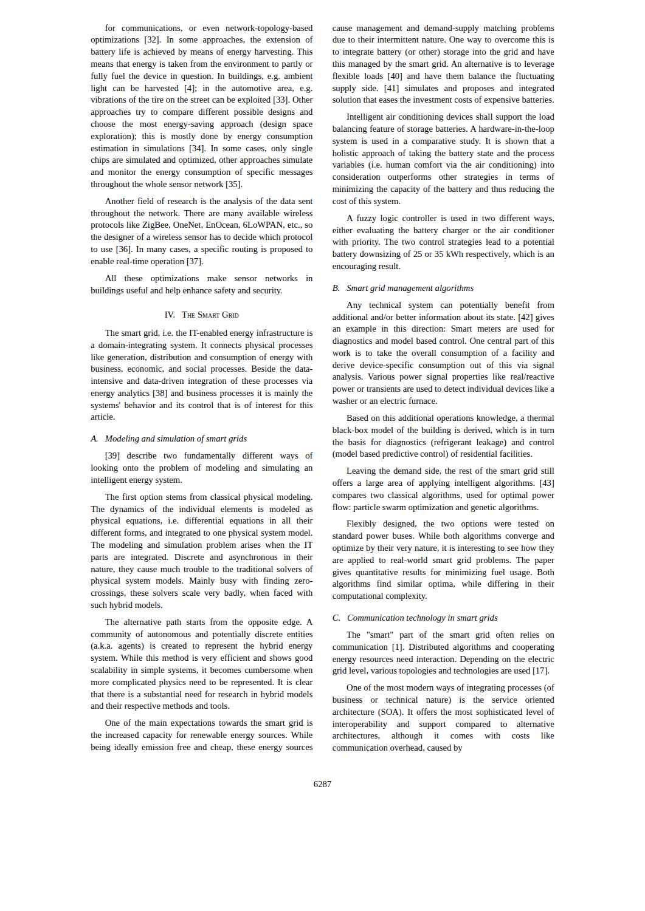for communications, or even network-topology-based optimizations [32]. In some approaches, the extension of battery life is achieved by means of energy harvesting. This means that energy is taken from the environment to partly or fully fuel the device in question. In buildings, e.g. ambient light can be harvested [4]; in the automotive area, e.g. vibrations of the tire on the street can be exploited [33]. Other approaches try to compare different possible designs and choose the most energy-saving approach (design space exploration); this is mostly done by energy consumption estimation in simulations [34]. In some cases, only single chips are simulated and optimized, other approaches simulate and monitor the energy consumption of specific messages throughout the whole sensor network [35].
Another field of research is the analysis of the data sent throughout the network. There are many available wireless protocols like ZigBee, OneNet, EnOcean, 6LoWPAN, etc., so the designer of a wireless sensor has to decide which protocol to use [36]. In many cases, a specific routing is proposed to enable real-time operation [37].
All these optimizations make sensor networks in buildings useful and help enhance safety and security.
IV. The Smart Grid
The smart grid, i.e. the IT-enabled energy infrastructure is a domain-integrating system. It connects physical processes like generation, distribution and consumption of energy with business, economic, and social processes. Beside the data-intensive and data-driven integration of these processes via energy analytics [38] and business processes it is mainly the systems' behavior and its control that is of interest for this article.
A. Modeling and simulation of smart grids
[39] describe two fundamentally different ways of looking onto the problem of modeling and simulating an intelligent energy system.
The first option stems from classical physical modeling. The dynamics of the individual elements is modeled as physical equations, i.e. differential equations in all their different forms, and integrated to one physical system model. The modeling and simulation problem arises when the IT parts are integrated. Discrete and asynchronous in their nature, they cause much trouble to the traditional solvers of physical system models. Mainly busy with finding zero-crossings, these solvers scale very badly, when faced with such hybrid models.
The alternative path starts from the opposite edge. A community of autonomous and potentially discrete entities (a.k.a. agents) is created to represent the hybrid energy system. While this method is very efficient and shows good scalability in simple systems, it becomes cumbersome when more complicated physics need to be represented. It is clear that there is a substantial need for research in hybrid models and their respective methods and tools.
One of the main expectations towards the smart grid is the increased capacity for renewable energy sources. While being ideally emission free and cheap, these energy sources cause management and demand-supply matching problems due to their intermittent nature. One way to overcome this is to integrate battery (or other) storage into the grid and have this managed by the smart grid. An alternative is to leverage flexible loads [40] and have them balance the fluctuating supply side. [41] simulates and proposes and integrated solution that eases the investment costs of expensive batteries.
Intelligent air conditioning devices shall support the load balancing feature of storage batteries. A hardware-in-the-loop system is used in a comparative study. It is shown that a holistic approach of taking the battery state and the process variables (i.e. human comfort via the air conditioning) into consideration outperforms other strategies in terms of minimizing the capacity of the battery and thus reducing the cost of this system.
A fuzzy logic controller is used in two different ways, either evaluating the battery charger or the air conditioner with priority. The two control strategies lead to a potential battery downsizing of 25 or 35 kWh respectively, which is an encouraging result.
B. Smart grid management algorithms
Any technical system can potentially benefit from additional and/or better information about its state. [42] gives an example in this direction: Smart meters are used for diagnostics and model based control. One central part of this work is to take the overall consumption of a facility and derive device-specific consumption out of this via signal analysis. Various power signal properties like real/reactive power or transients are used to detect individual devices like a washer or an electric furnace.
Based on this additional operations knowledge, a thermal black-box model of the building is derived, which is in turn the basis for diagnostics (refrigerant leakage) and control (model based predictive control) of residential facilities.
Leaving the demand side, the rest of the smart grid still offers a large area of applying intelligent algorithms. [43] compares two classical algorithms, used for optimal power flow: particle swarm optimization and genetic algorithms.
Flexibly designed, the two options were tested on standard power buses. While both algorithms converge and optimize by their very nature, it is interesting to see how they are applied to real-world smart grid problems. The paper gives quantitative results for minimizing fuel usage. Both algorithms find similar optima, while differing in their computational complexity.
C. Communication technology in smart grids
The "smart" part of the smart grid often relies on communication [1]. Distributed algorithms and cooperating energy resources need interaction. Depending on the electric grid level, various topologies and technologies are used [17].
One of the most modern ways of integrating processes (of business or technical nature) is the service oriented architecture (SOA). It offers the most sophisticated level of interoperability and support compared to alternative architectures, although it comes with costs like communication overhead, caused by
6287